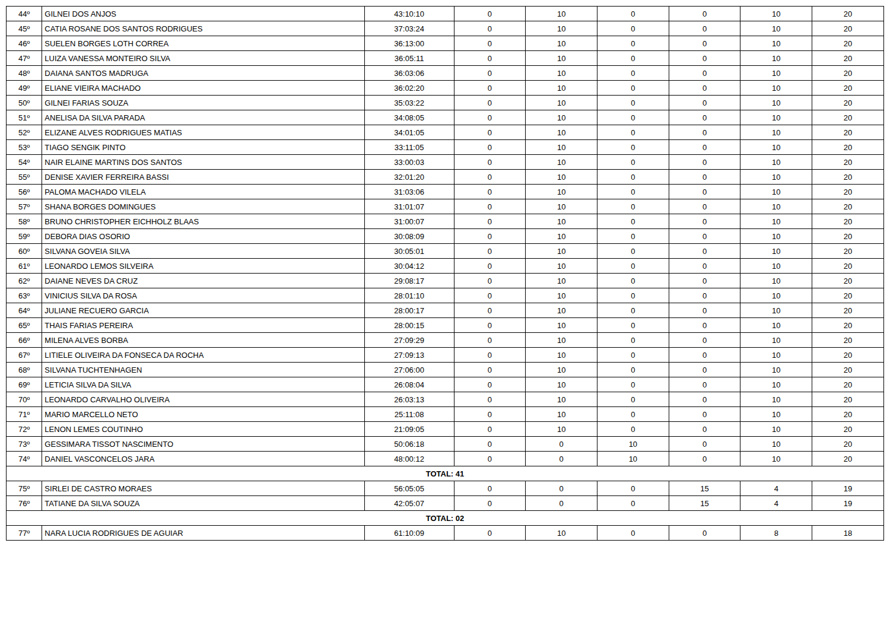| 44º | GILNEI DOS ANJOS | 43:10:10 | 0 | 10 | 0 | 0 | 10 | 20 |
| 45º | CATIA ROSANE DOS SANTOS RODRIGUES | 37:03:24 | 0 | 10 | 0 | 0 | 10 | 20 |
| 46º | SUELEN BORGES LOTH CORREA | 36:13:00 | 0 | 10 | 0 | 0 | 10 | 20 |
| 47º | LUIZA VANESSA MONTEIRO SILVA | 36:05:11 | 0 | 10 | 0 | 0 | 10 | 20 |
| 48º | DAIANA SANTOS MADRUGA | 36:03:06 | 0 | 10 | 0 | 0 | 10 | 20 |
| 49º | ELIANE VIEIRA MACHADO | 36:02:20 | 0 | 10 | 0 | 0 | 10 | 20 |
| 50º | GILNEI FARIAS SOUZA | 35:03:22 | 0 | 10 | 0 | 0 | 10 | 20 |
| 51º | ANELISA DA SILVA PARADA | 34:08:05 | 0 | 10 | 0 | 0 | 10 | 20 |
| 52º | ELIZANE ALVES RODRIGUES MATIAS | 34:01:05 | 0 | 10 | 0 | 0 | 10 | 20 |
| 53º | TIAGO SENGIK PINTO | 33:11:05 | 0 | 10 | 0 | 0 | 10 | 20 |
| 54º | NAIR ELAINE MARTINS DOS SANTOS | 33:00:03 | 0 | 10 | 0 | 0 | 10 | 20 |
| 55º | DENISE XAVIER FERREIRA BASSI | 32:01:20 | 0 | 10 | 0 | 0 | 10 | 20 |
| 56º | PALOMA MACHADO VILELA | 31:03:06 | 0 | 10 | 0 | 0 | 10 | 20 |
| 57º | SHANA BORGES DOMINGUES | 31:01:07 | 0 | 10 | 0 | 0 | 10 | 20 |
| 58º | BRUNO CHRISTOPHER EICHHOLZ BLAAS | 31:00:07 | 0 | 10 | 0 | 0 | 10 | 20 |
| 59º | DEBORA DIAS OSORIO | 30:08:09 | 0 | 10 | 0 | 0 | 10 | 20 |
| 60º | SILVANA GOVEIA SILVA | 30:05:01 | 0 | 10 | 0 | 0 | 10 | 20 |
| 61º | LEONARDO LEMOS SILVEIRA | 30:04:12 | 0 | 10 | 0 | 0 | 10 | 20 |
| 62º | DAIANE NEVES DA CRUZ | 29:08:17 | 0 | 10 | 0 | 0 | 10 | 20 |
| 63º | VINICIUS SILVA DA ROSA | 28:01:10 | 0 | 10 | 0 | 0 | 10 | 20 |
| 64º | JULIANE RECUERO GARCIA | 28:00:17 | 0 | 10 | 0 | 0 | 10 | 20 |
| 65º | THAIS FARIAS PEREIRA | 28:00:15 | 0 | 10 | 0 | 0 | 10 | 20 |
| 66º | MILENA ALVES BORBA | 27:09:29 | 0 | 10 | 0 | 0 | 10 | 20 |
| 67º | LITIELE OLIVEIRA DA FONSECA DA ROCHA | 27:09:13 | 0 | 10 | 0 | 0 | 10 | 20 |
| 68º | SILVANA TUCHTENHAGEN | 27:06:00 | 0 | 10 | 0 | 0 | 10 | 20 |
| 69º | LETICIA SILVA DA SILVA | 26:08:04 | 0 | 10 | 0 | 0 | 10 | 20 |
| 70º | LEONARDO CARVALHO OLIVEIRA | 26:03:13 | 0 | 10 | 0 | 0 | 10 | 20 |
| 71º | MARIO MARCELLO NETO | 25:11:08 | 0 | 10 | 0 | 0 | 10 | 20 |
| 72º | LENON LEMES COUTINHO | 21:09:05 | 0 | 10 | 0 | 0 | 10 | 20 |
| 73º | GESSIMARA TISSOT NASCIMENTO | 50:06:18 | 0 | 0 | 10 | 0 | 10 | 20 |
| 74º | DANIEL VASCONCELOS JARA | 48:00:12 | 0 | 0 | 10 | 0 | 10 | 20 |
| TOTAL: 41 |
| 75º | SIRLEI DE CASTRO MORAES | 56:05:05 | 0 | 0 | 0 | 15 | 4 | 19 |
| 76º | TATIANE DA SILVA SOUZA | 42:05:07 | 0 | 0 | 0 | 15 | 4 | 19 |
| TOTAL: 02 |
| 77º | NARA LUCIA RODRIGUES DE AGUIAR | 61:10:09 | 0 | 10 | 0 | 0 | 8 | 18 |